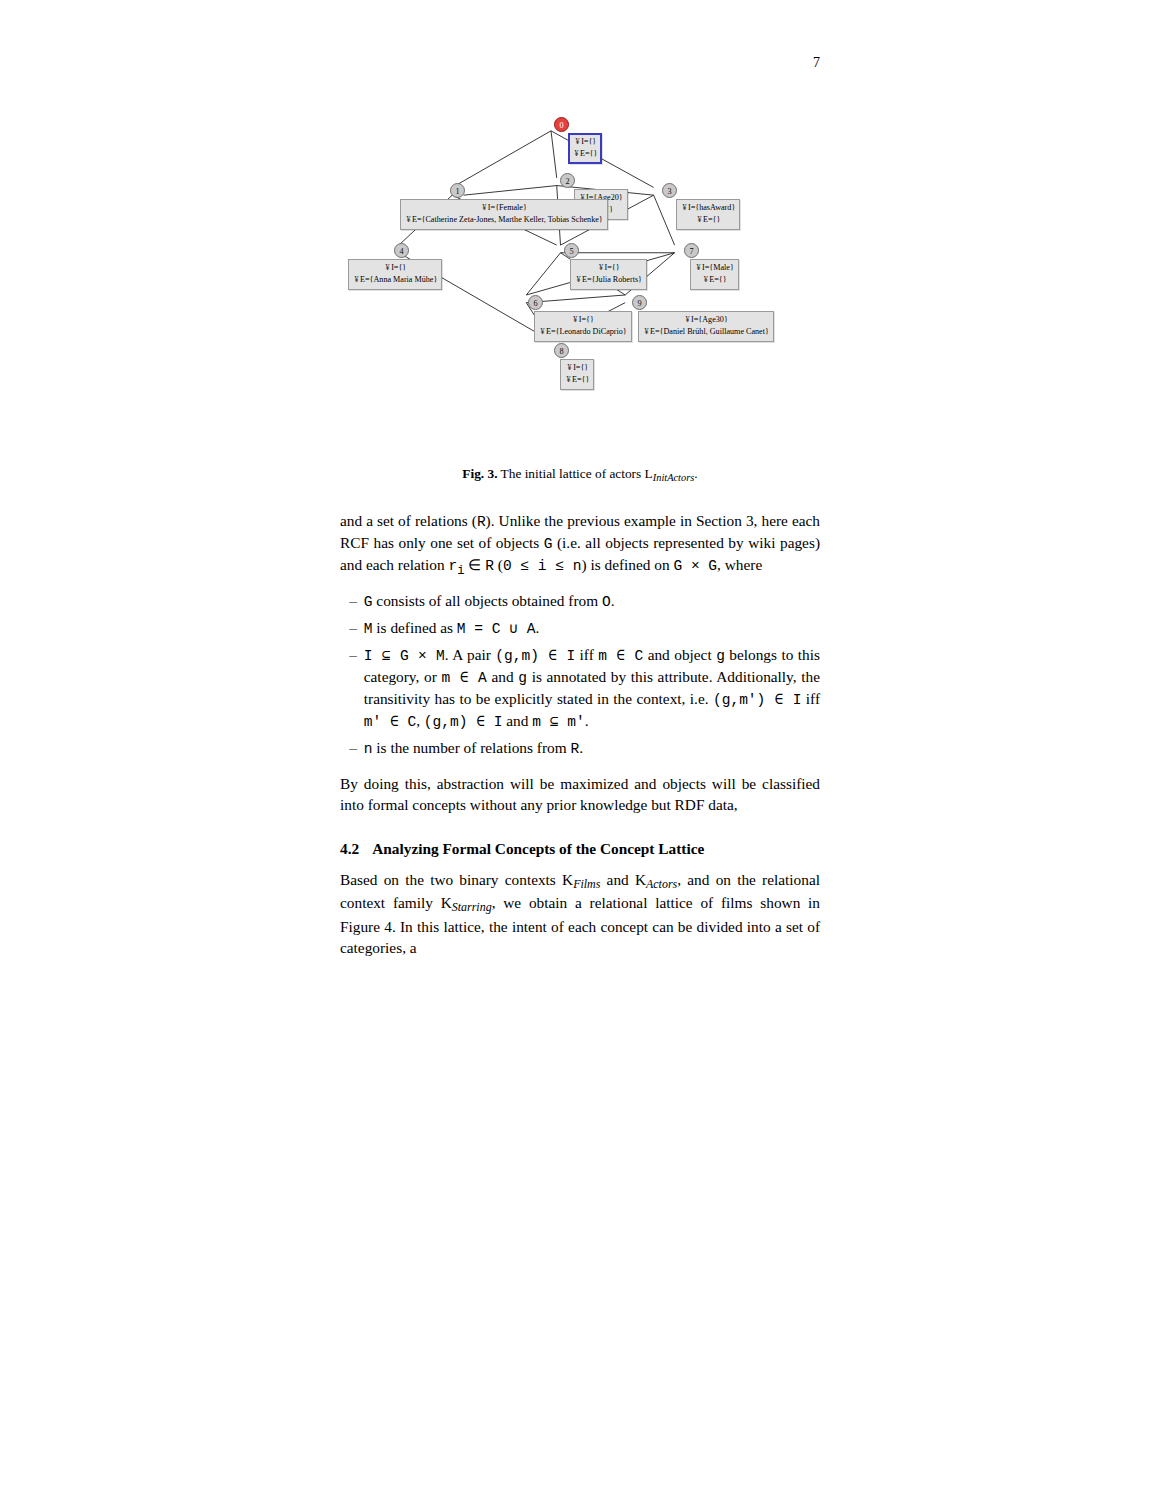7
0
2
1
3
4
5
7
6
9
8
¥I={} ¥E={}
¥I={Age20} ¥E={}
¥I={hasAward} ¥E={}
¥I={Female} ¥E={Catherine Zeta-Jones, Marthe Keller, Tobias Schenke}
¥I={} ¥E={Anna Maria Mühe}
¥I={} ¥E={Julia Roberts}
¥I={Male} ¥E={}
¥I={} ¥E={Leonardo DiCaprio}
¥I={Age30} ¥E={Daniel Brühl, Guillaume Canet}
¥I={} ¥E={}
Fig. 3. The initial lattice of actors LInitActors.
and a set of relations (R). Unlike the previous example in Section 3, here each RCF has only one set of objects G (i.e. all objects represented by wiki pages) and each relation ri ∈ R (0 ≤ i ≤ n) is defined on G × G, where
G consists of all objects obtained from O.
M is defined as M = C ∪ A.
I ⊆ G × M. A pair (g,m) ∈ I iff m ∈ C and object g belongs to this category, or m ∈ A and g is annotated by this attribute. Additionally, the transitivity has to be explicitly stated in the context, i.e. (g,m′) ∈ I iff m′ ∈ C, (g,m) ∈ I and m ⊆ m′.
n is the number of relations from R.
By doing this, abstraction will be maximized and objects will be classified into formal concepts without any prior knowledge but RDF data,
4.2 Analyzing Formal Concepts of the Concept Lattice
Based on the two binary contexts KFilms and KActors, and on the relational context family KStarring, we obtain a relational lattice of films shown in Figure 4. In this lattice, the intent of each concept can be divided into a set of categories, a